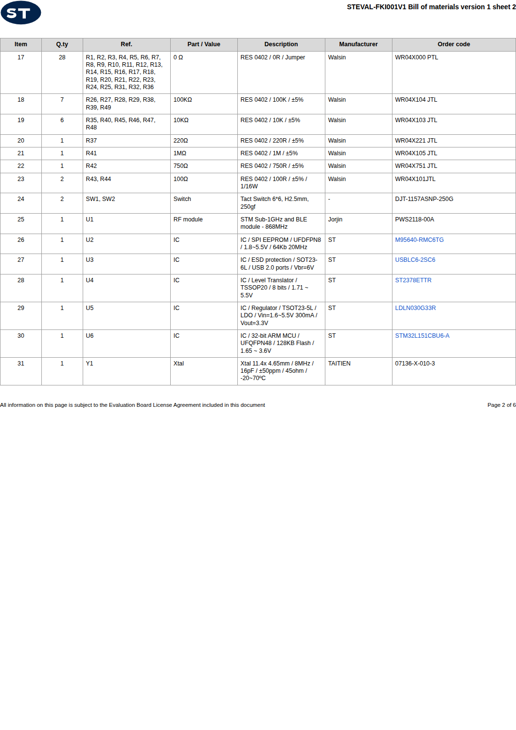STEVAL-FKI001V1 Bill of materials version 1 sheet 2
| Item | Q.ty | Ref. | Part / Value | Description | Manufacturer | Order code |
| --- | --- | --- | --- | --- | --- | --- |
| 17 | 28 | R1, R2, R3, R4, R5, R6, R7, R8, R9, R10, R11, R12, R13, R14, R15, R16, R17, R18, R19, R20, R21, R22, R23, R24, R25, R31, R32, R36 | 0 Ω | RES 0402 / 0R / Jumper | Walsin | WR04X000 PTL |
| 18 | 7 | R26, R27, R28, R29, R38, R39, R49 | 100KΩ | RES 0402 / 100K / ±5% | Walsin | WR04X104 JTL |
| 19 | 6 | R35, R40, R45, R46, R47, R48 | 10KΩ | RES 0402 / 10K / ±5% | Walsin | WR04X103 JTL |
| 20 | 1 | R37 | 220Ω | RES 0402 / 220R / ±5% | Walsin | WR04X221 JTL |
| 21 | 1 | R41 | 1MΩ | RES 0402 / 1M / ±5% | Walsin | WR04X105 JTL |
| 22 | 1 | R42 | 750Ω | RES 0402 / 750R / ±5% | Walsin | WR04X751 JTL |
| 23 | 2 | R43, R44 | 100Ω | RES 0402 / 100R / ±5% / 1/16W | Walsin | WR04X101JTL |
| 24 | 2 | SW1, SW2 | Switch | Tact Switch 6*6, H2.5mm, 250gf | - | DJT-1157ASNP-250G |
| 25 | 1 | U1 | RF module | STM Sub-1GHz and BLE module - 868MHz | Jorjin | PWS2118-00A |
| 26 | 1 | U2 | IC | IC / SPI EEPROM / UFDFPN8 / 1.8~5.5V / 64Kb 20MHz | ST | M95640-RMC6TG |
| 27 | 1 | U3 | IC | IC / ESD protection / SOT23-6L / USB 2.0 ports / Vbr=6V | ST | USBLC6-2SC6 |
| 28 | 1 | U4 | IC | IC / Level Translator / TSSOP20 / 8 bits / 1.71 ~ 5.5V | ST | ST2378ETTR |
| 29 | 1 | U5 | IC | IC / Regulator / TSOT23-5L / LDO / Vin=1.6~5.5V 300mA / Vout=3.3V | ST | LDLN030G33R |
| 30 | 1 | U6 | IC | IC / 32-bit ARM MCU / UFQFPN48 / 128KB Flash / 1.65 ~ 3.6V | ST | STM32L151CBU6-A |
| 31 | 1 | Y1 | Xtal | Xtal 11.4x 4.65mm / 8MHz / 16pF / ±50ppm / 45ohm / -20~70ºC | TAITIEN | 07136-X-010-3 |
All information on this page is subject to the Evaluation Board License Agreement included in this document
Page 2 of 6